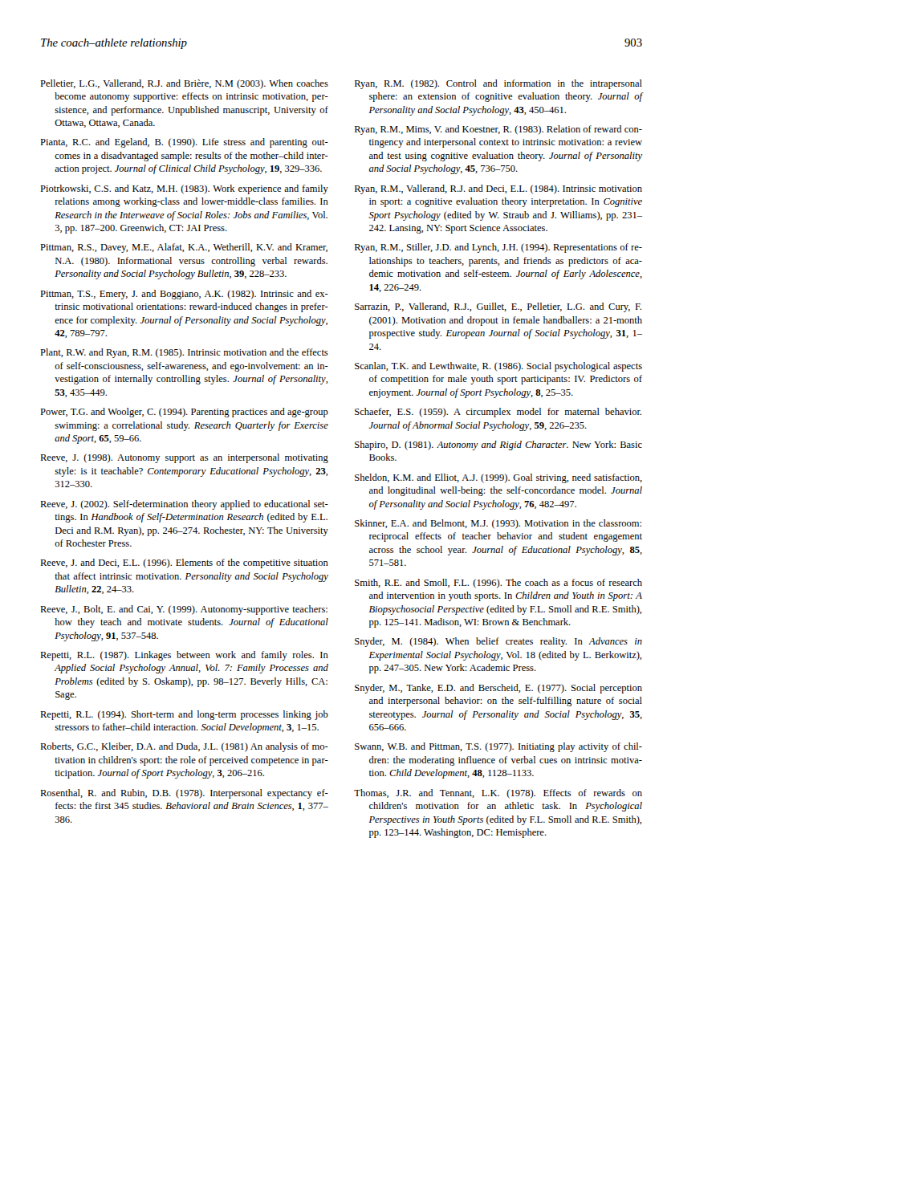The coach–athlete relationship
903
Pelletier, L.G., Vallerand, R.J. and Brière, N.M (2003). When coaches become autonomy supportive: effects on intrinsic motivation, persistence, and performance. Unpublished manuscript, University of Ottawa, Ottawa, Canada.
Pianta, R.C. and Egeland, B. (1990). Life stress and parenting outcomes in a disadvantaged sample: results of the mother–child interaction project. Journal of Clinical Child Psychology, 19, 329–336.
Piotrkowski, C.S. and Katz, M.H. (1983). Work experience and family relations among working-class and lower-middle-class families. In Research in the Interweave of Social Roles: Jobs and Families, Vol. 3, pp. 187–200. Greenwich, CT: JAI Press.
Pittman, R.S., Davey, M.E., Alafat, K.A., Wetherill, K.V. and Kramer, N.A. (1980). Informational versus controlling verbal rewards. Personality and Social Psychology Bulletin, 39, 228–233.
Pittman, T.S., Emery, J. and Boggiano, A.K. (1982). Intrinsic and extrinsic motivational orientations: reward-induced changes in preference for complexity. Journal of Personality and Social Psychology, 42, 789–797.
Plant, R.W. and Ryan, R.M. (1985). Intrinsic motivation and the effects of self-consciousness, self-awareness, and ego-involvement: an investigation of internally controlling styles. Journal of Personality, 53, 435–449.
Power, T.G. and Woolger, C. (1994). Parenting practices and age-group swimming: a correlational study. Research Quarterly for Exercise and Sport, 65, 59–66.
Reeve, J. (1998). Autonomy support as an interpersonal motivating style: is it teachable? Contemporary Educational Psychology, 23, 312–330.
Reeve, J. (2002). Self-determination theory applied to educational settings. In Handbook of Self-Determination Research (edited by E.L. Deci and R.M. Ryan), pp. 246–274. Rochester, NY: The University of Rochester Press.
Reeve, J. and Deci, E.L. (1996). Elements of the competitive situation that affect intrinsic motivation. Personality and Social Psychology Bulletin, 22, 24–33.
Reeve, J., Bolt, E. and Cai, Y. (1999). Autonomy-supportive teachers: how they teach and motivate students. Journal of Educational Psychology, 91, 537–548.
Repetti, R.L. (1987). Linkages between work and family roles. In Applied Social Psychology Annual, Vol. 7: Family Processes and Problems (edited by S. Oskamp), pp. 98–127. Beverly Hills, CA: Sage.
Repetti, R.L. (1994). Short-term and long-term processes linking job stressors to father–child interaction. Social Development, 3, 1–15.
Roberts, G.C., Kleiber, D.A. and Duda, J.L. (1981) An analysis of motivation in children's sport: the role of perceived competence in participation. Journal of Sport Psychology, 3, 206–216.
Rosenthal, R. and Rubin, D.B. (1978). Interpersonal expectancy effects: the first 345 studies. Behavioral and Brain Sciences, 1, 377–386.
Ryan, R.M. (1982). Control and information in the intrapersonal sphere: an extension of cognitive evaluation theory. Journal of Personality and Social Psychology, 43, 450–461.
Ryan, R.M., Mims, V. and Koestner, R. (1983). Relation of reward contingency and interpersonal context to intrinsic motivation: a review and test using cognitive evaluation theory. Journal of Personality and Social Psychology, 45, 736–750.
Ryan, R.M., Vallerand, R.J. and Deci, E.L. (1984). Intrinsic motivation in sport: a cognitive evaluation theory interpretation. In Cognitive Sport Psychology (edited by W. Straub and J. Williams), pp. 231–242. Lansing, NY: Sport Science Associates.
Ryan, R.M., Stiller, J.D. and Lynch, J.H. (1994). Representations of relationships to teachers, parents, and friends as predictors of academic motivation and self-esteem. Journal of Early Adolescence, 14, 226–249.
Sarrazin, P., Vallerand, R.J., Guillet, E., Pelletier, L.G. and Cury, F. (2001). Motivation and dropout in female handballers: a 21-month prospective study. European Journal of Social Psychology, 31, 1–24.
Scanlan, T.K. and Lewthwaite, R. (1986). Social psychological aspects of competition for male youth sport participants: IV. Predictors of enjoyment. Journal of Sport Psychology, 8, 25–35.
Schaefer, E.S. (1959). A circumplex model for maternal behavior. Journal of Abnormal Social Psychology, 59, 226–235.
Shapiro, D. (1981). Autonomy and Rigid Character. New York: Basic Books.
Sheldon, K.M. and Elliot, A.J. (1999). Goal striving, need satisfaction, and longitudinal well-being: the self-concordance model. Journal of Personality and Social Psychology, 76, 482–497.
Skinner, E.A. and Belmont, M.J. (1993). Motivation in the classroom: reciprocal effects of teacher behavior and student engagement across the school year. Journal of Educational Psychology, 85, 571–581.
Smith, R.E. and Smoll, F.L. (1996). The coach as a focus of research and intervention in youth sports. In Children and Youth in Sport: A Biopsychosocial Perspective (edited by F.L. Smoll and R.E. Smith), pp. 125–141. Madison, WI: Brown & Benchmark.
Snyder, M. (1984). When belief creates reality. In Advances in Experimental Social Psychology, Vol. 18 (edited by L. Berkowitz), pp. 247–305. New York: Academic Press.
Snyder, M., Tanke, E.D. and Berscheid, E. (1977). Social perception and interpersonal behavior: on the self-fulfilling nature of social stereotypes. Journal of Personality and Social Psychology, 35, 656–666.
Swann, W.B. and Pittman, T.S. (1977). Initiating play activity of children: the moderating influence of verbal cues on intrinsic motivation. Child Development, 48, 1128–1133.
Thomas, J.R. and Tennant, L.K. (1978). Effects of rewards on children's motivation for an athletic task. In Psychological Perspectives in Youth Sports (edited by F.L. Smoll and R.E. Smith), pp. 123–144. Washington, DC: Hemisphere.